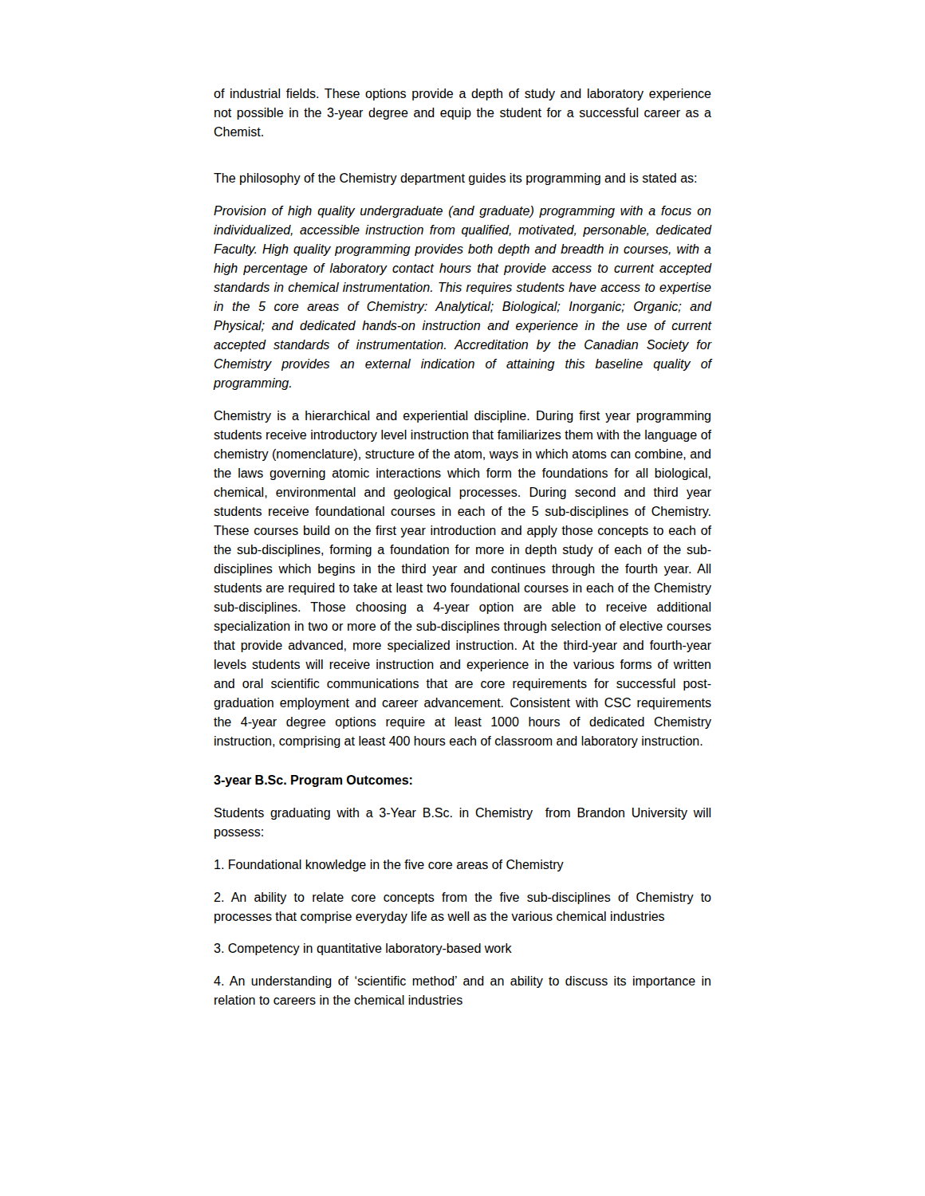of industrial fields. These options provide a depth of study and laboratory experience not possible in the 3-year degree and equip the student for a successful career as a Chemist.
The philosophy of the Chemistry department guides its programming and is stated as:
Provision of high quality undergraduate (and graduate) programming with a focus on individualized, accessible instruction from qualified, motivated, personable, dedicated Faculty. High quality programming provides both depth and breadth in courses, with a high percentage of laboratory contact hours that provide access to current accepted standards in chemical instrumentation. This requires students have access to expertise in the 5 core areas of Chemistry: Analytical; Biological; Inorganic; Organic; and Physical; and dedicated hands-on instruction and experience in the use of current accepted standards of instrumentation. Accreditation by the Canadian Society for Chemistry provides an external indication of attaining this baseline quality of programming.
Chemistry is a hierarchical and experiential discipline. During first year programming students receive introductory level instruction that familiarizes them with the language of chemistry (nomenclature), structure of the atom, ways in which atoms can combine, and the laws governing atomic interactions which form the foundations for all biological, chemical, environmental and geological processes. During second and third year students receive foundational courses in each of the 5 sub-disciplines of Chemistry. These courses build on the first year introduction and apply those concepts to each of the sub-disciplines, forming a foundation for more in depth study of each of the sub-disciplines which begins in the third year and continues through the fourth year. All students are required to take at least two foundational courses in each of the Chemistry sub-disciplines. Those choosing a 4-year option are able to receive additional specialization in two or more of the sub-disciplines through selection of elective courses that provide advanced, more specialized instruction. At the third-year and fourth-year levels students will receive instruction and experience in the various forms of written and oral scientific communications that are core requirements for successful post-graduation employment and career advancement. Consistent with CSC requirements the 4-year degree options require at least 1000 hours of dedicated Chemistry instruction, comprising at least 400 hours each of classroom and laboratory instruction.
3-year B.Sc. Program Outcomes:
Students graduating with a 3-Year B.Sc. in Chemistry from Brandon University will possess:
1. Foundational knowledge in the five core areas of Chemistry
2. An ability to relate core concepts from the five sub-disciplines of Chemistry to processes that comprise everyday life as well as the various chemical industries
3. Competency in quantitative laboratory-based work
4. An understanding of ‘scientific method’ and an ability to discuss its importance in relation to careers in the chemical industries